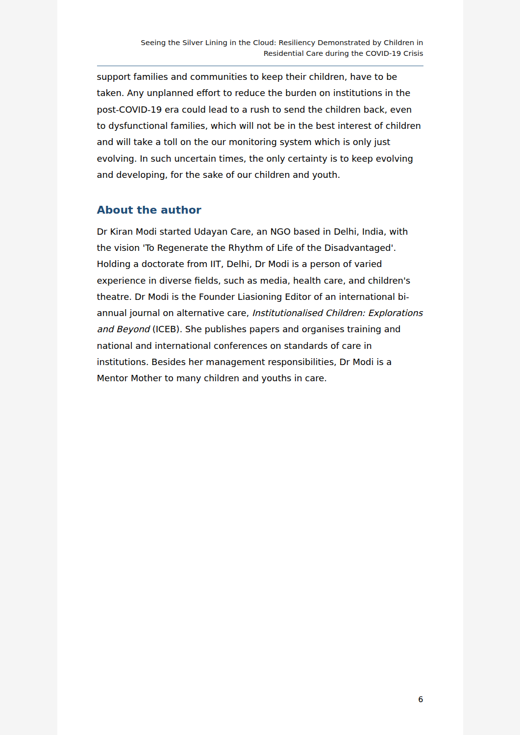Seeing the Silver Lining in the Cloud: Resiliency Demonstrated by Children in
Residential Care during the COVID-19 Crisis
support families and communities to keep their children, have to be taken. Any unplanned effort to reduce the burden on institutions in the post-COVID-19 era could lead to a rush to send the children back, even to dysfunctional families, which will not be in the best interest of children and will take a toll on the our monitoring system which is only just evolving. In such uncertain times, the only certainty is to keep evolving and developing, for the sake of our children and youth.
About the author
Dr Kiran Modi started Udayan Care, an NGO based in Delhi, India, with the vision 'To Regenerate the Rhythm of Life of the Disadvantaged'. Holding a doctorate from IIT, Delhi, Dr Modi is a person of varied experience in diverse fields, such as media, health care, and children's theatre. Dr Modi is the Founder Liasioning Editor of an international bi-annual journal on alternative care, Institutionalised Children: Explorations and Beyond (ICEB). She publishes papers and organises training and national and international conferences on standards of care in institutions. Besides her management responsibilities, Dr Modi is a Mentor Mother to many children and youths in care.
6